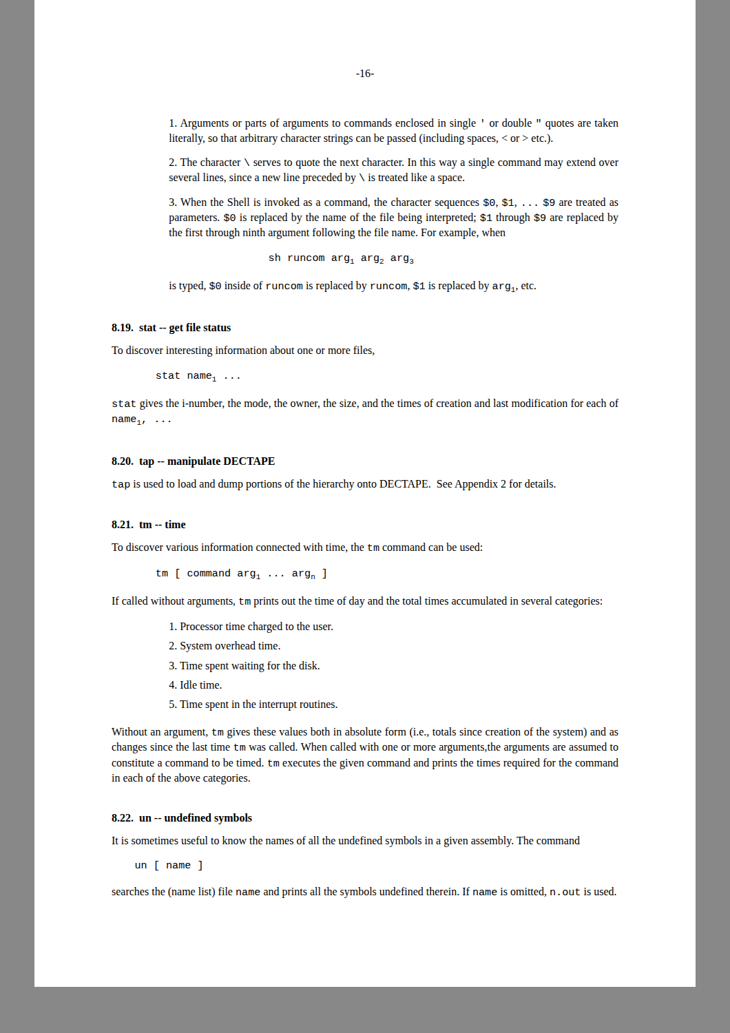-16-
1. Arguments or parts of arguments to commands enclosed in single ' or double " quotes are taken literally, so that arbitrary character strings can be passed (including spaces, < or > etc.).
2. The character \ serves to quote the next character. In this way a single command may extend over several lines, since a new line preceded by \ is treated like a space.
3. When the Shell is invoked as a command, the character sequences $0, $1, ... $9 are treated as parameters. $0 is replaced by the name of the file being interpreted; $1 through $9 are replaced by the first through ninth argument following the file name. For example, when
sh runcom arg1 arg2 arg3
is typed, $0 inside of runcom is replaced by runcom, $1 is replaced by arg1, etc.
8.19. stat -- get file status
To discover interesting information about one or more files,
stat name1 ...
stat gives the i-number, the mode, the owner, the size, and the times of creation and last modification for each of name1, ...
8.20. tap -- manipulate DECTAPE
tap is used to load and dump portions of the hierarchy onto DECTAPE. See Appendix 2 for details.
8.21. tm -- time
To discover various information connected with time, the tm command can be used:
tm [ command arg1 ... argn ]
If called without arguments, tm prints out the time of day and the total times accumulated in several categories:
1. Processor time charged to the user.
2. System overhead time.
3. Time spent waiting for the disk.
4. Idle time.
5. Time spent in the interrupt routines.
Without an argument, tm gives these values both in absolute form (i.e., totals since creation of the system) and as changes since the last time tm was called. When called with one or more arguments,the arguments are assumed to constitute a command to be timed. tm executes the given command and prints the times required for the command in each of the above categories.
8.22. un -- undefined symbols
It is sometimes useful to know the names of all the undefined symbols in a given assembly. The command
un [ name ]
searches the (name list) file name and prints all the symbols undefined therein. If name is omitted, n.out is used.